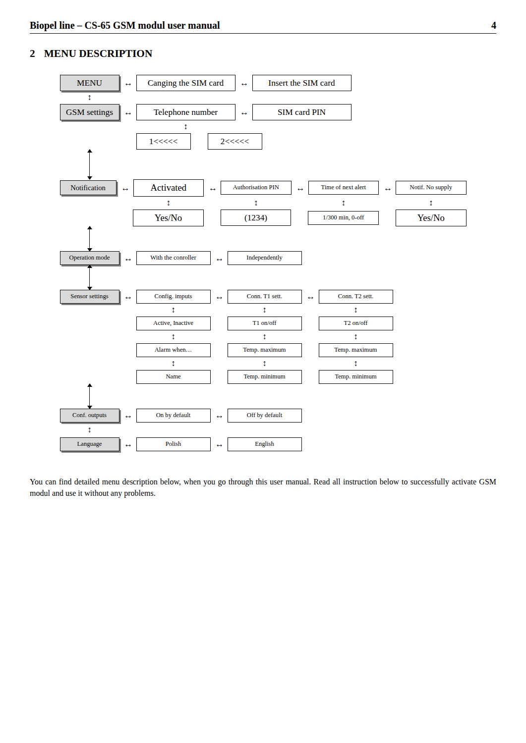Biopel line – CS-65 GSM modul user manual 4
2 MENU DESCRIPTION
MENU
↔
Canging the SIM card
↔
Insert the SIM card
↕
GSM settings
↔
Telephone number
↔
SIM card PIN
↕
1<<<<<
2<<<<<
Notification
↔
Activated
↔
Authorisation PIN
↔
Time of next alert
↔
Notif. No supply
↕
↕
↕
↕
Yes/No
(1234)
1/300 min, 0-off
Yes/No
Operation mode
↔
With the conroller
↔
Independently
Sensor settings
↔
Config. imputs
↔
Conn. T1 sett.
↔
Conn. T2 sett.
↕
↕
↕
Active, Inactive
T1 on/off
T2 on/off
↕
↕
↕
Alarm when…
Temp. maximum
Temp. maximum
↕
↕
↕
Name
Temp. minimum
Temp. minimum
Conf. outputs
↔
On by default
↔
Off by default
↕
Language
↔
Polish
↔
English
You can find detailed menu description below, when you go through this user manual. Read all instruction below to successfully activate GSM modul and use it without any problems.